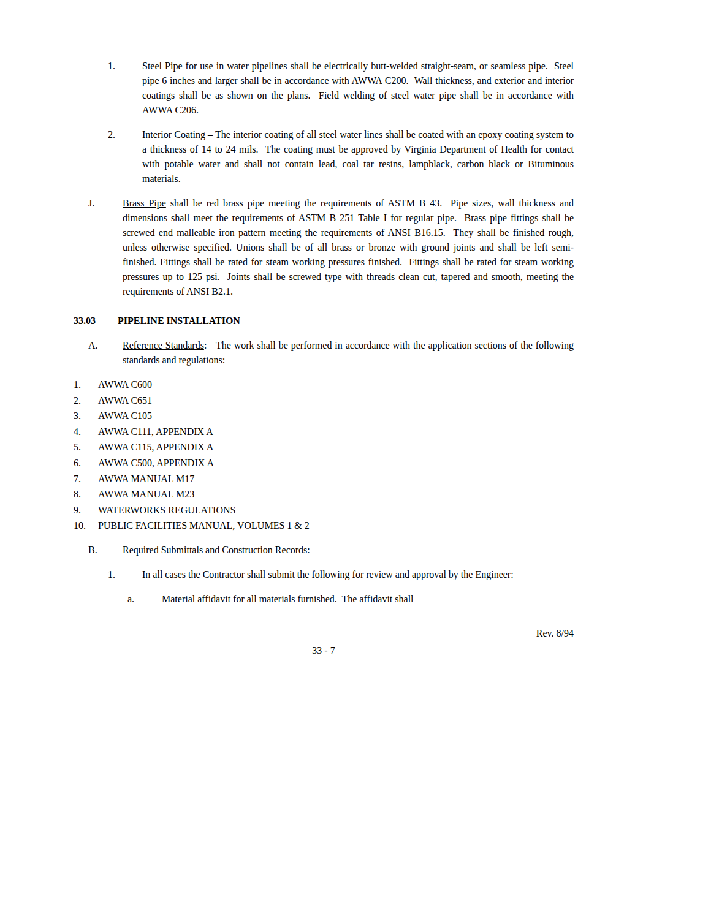1.
Steel Pipe for use in water pipelines shall be electrically butt-welded straight-seam, or seamless pipe. Steel pipe 6 inches and larger shall be in accordance with AWWA C200. Wall thickness, and exterior and interior coatings shall be as shown on the plans. Field welding of steel water pipe shall be in accordance with AWWA C206.
2.
Interior Coating – The interior coating of all steel water lines shall be coated with an epoxy coating system to a thickness of 14 to 24 mils. The coating must be approved by Virginia Department of Health for contact with potable water and shall not contain lead, coal tar resins, lampblack, carbon black or Bituminous materials.
J.
Brass Pipe shall be red brass pipe meeting the requirements of ASTM B 43. Pipe sizes, wall thickness and dimensions shall meet the requirements of ASTM B 251 Table I for regular pipe. Brass pipe fittings shall be screwed end malleable iron pattern meeting the requirements of ANSI B16.15. They shall be finished rough, unless otherwise specified. Unions shall be of all brass or bronze with ground joints and shall be left semi-finished. Fittings shall be rated for steam working pressures finished. Fittings shall be rated for steam working pressures up to 125 psi. Joints shall be screwed type with threads clean cut, tapered and smooth, meeting the requirements of ANSI B2.1.
33.03
PIPELINE INSTALLATION
A.
Reference Standards: The work shall be performed in accordance with the application sections of the following standards and regulations:
1. AWWA C600
2. AWWA C651
3. AWWA C105
4. AWWA C111, APPENDIX A
5. AWWA C115, APPENDIX A
6. AWWA C500, APPENDIX A
7. AWWA MANUAL M17
8. AWWA MANUAL M23
9. WATERWORKS REGULATIONS
10. PUBLIC FACILITIES MANUAL, VOLUMES 1 & 2
B.
Required Submittals and Construction Records:
1.
In all cases the Contractor shall submit the following for review and approval by the Engineer:
a.
Material affidavit for all materials furnished. The affidavit shall
Rev. 8/94
33 - 7